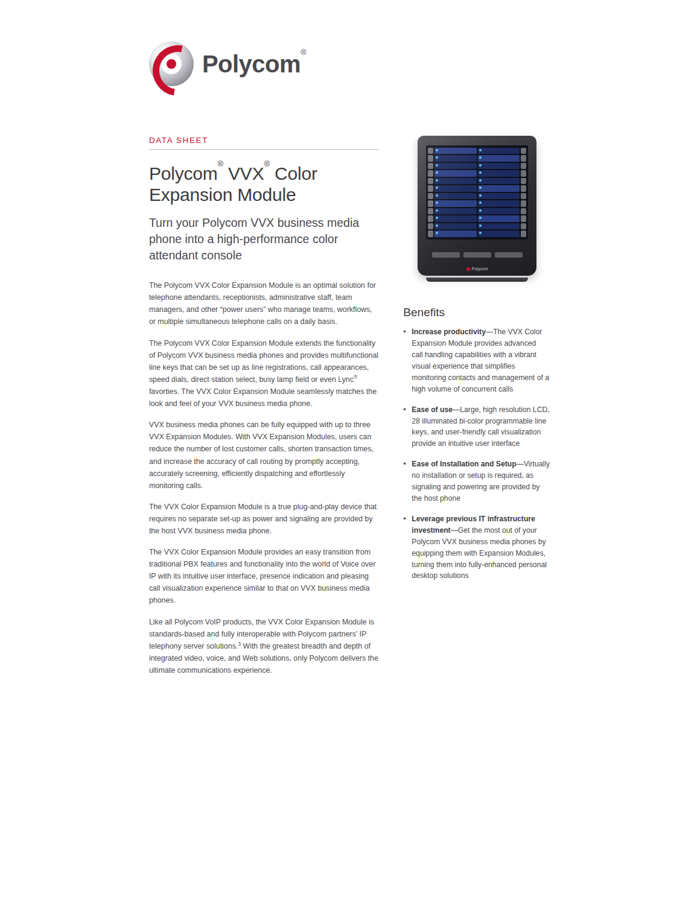Polycom®
Data Sheet
Polycom® VVX® Color Expansion Module
Turn your Polycom VVX business media phone into a high-performance color attendant console
The Polycom VVX Color Expansion Module is an optimal solution for telephone attendants, receptionists, administrative staff, team managers, and other “power users” who manage teams, workflows, or multiple simultaneous telephone calls on a daily basis.
The Polycom VVX Color Expansion Module extends the functionality of Polycom VVX business media phones and provides multifunctional line keys that can be set up as line registrations, call appearances, speed dials, direct station select, busy lamp field or even Lync® favorties. The VVX Color Expansion Module seamlessly matches the look and feel of your VVX business media phone.
VVX business media phones can be fully equipped with up to three VVX Expansion Modules. With VVX Expansion Modules, users can reduce the number of lost customer calls, shorten transaction times, and increase the accuracy of call routing by promptly accepting, accurately screening, efficiently dispatching and effortlessly monitoring calls.
The VVX Color Expansion Module is a true plug-and-play device that requires no separate set-up as power and signaling are provided by the host VVX business media phone.
The VVX Color Expansion Module provides an easy transition from traditional PBX features and functionality into the world of Voice over IP with its intuitive user interface, presence indication and pleasing call visualization experience similar to that on VVX business media phones.
Like all Polycom VoIP products, the VVX Color Expansion Module is standards-based and fully interoperable with Polycom partners’ IP telephony server solutions.3 With the greatest breadth and depth of integrated video, voice, and Web solutions, only Polycom delivers the ultimate communications experience.
Polycom
Benefits
Increase productivity—The VVX Color Expansion Module provides advanced call handling capabilities with a vibrant visual experience that simplifies monitoring contacts and management of a high volume of concurrent calls
Ease of use—Large, high resolution LCD, 28 illuminated bi-color programmable line keys, and user-friendly call visualization provide an intuitive user interface
Ease of Installation and Setup—Virtually no installation or setup is required, as signaling and powering are provided by the host phone
Leverage previous IT infrastructure investment—Get the most out of your Polycom VVX business media phones by equipping them with Expansion Modules, turning them into fully-enhanced personal desktop solutions